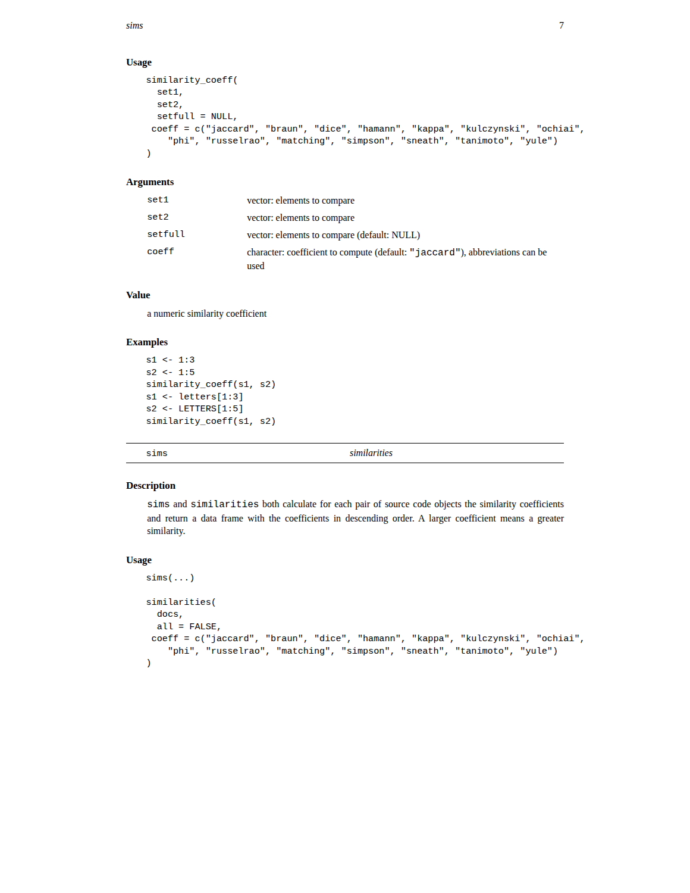sims 7
Usage
similarity_coeff(
  set1,
  set2,
  setfull = NULL,
 coeff = c("jaccard", "braun", "dice", "hamann", "kappa", "kulczynski", "ochiai",
    "phi", "russelrao", "matching", "simpson", "sneath", "tanimoto", "yule")
)
Arguments
set1
vector: elements to compare
set2
vector: elements to compare
setfull
vector: elements to compare (default: NULL)
coeff
character: coefficient to compute (default: "jaccard"), abbreviations can be used
Value
a numeric similarity coefficient
Examples
s1 <- 1:3
s2 <- 1:5
similarity_coeff(s1, s2)
s1 <- letters[1:3]
s2 <- LETTERS[1:5]
similarity_coeff(s1, s2)
sims similarities
Description
sims and similarities both calculate for each pair of source code objects the similarity coefficients and return a data frame with the coefficients in descending order. A larger coefficient means a greater similarity.
Usage
sims(...)

similarities(
  docs,
  all = FALSE,
 coeff = c("jaccard", "braun", "dice", "hamann", "kappa", "kulczynski", "ochiai",
    "phi", "russelrao", "matching", "simpson", "sneath", "tanimoto", "yule")
)